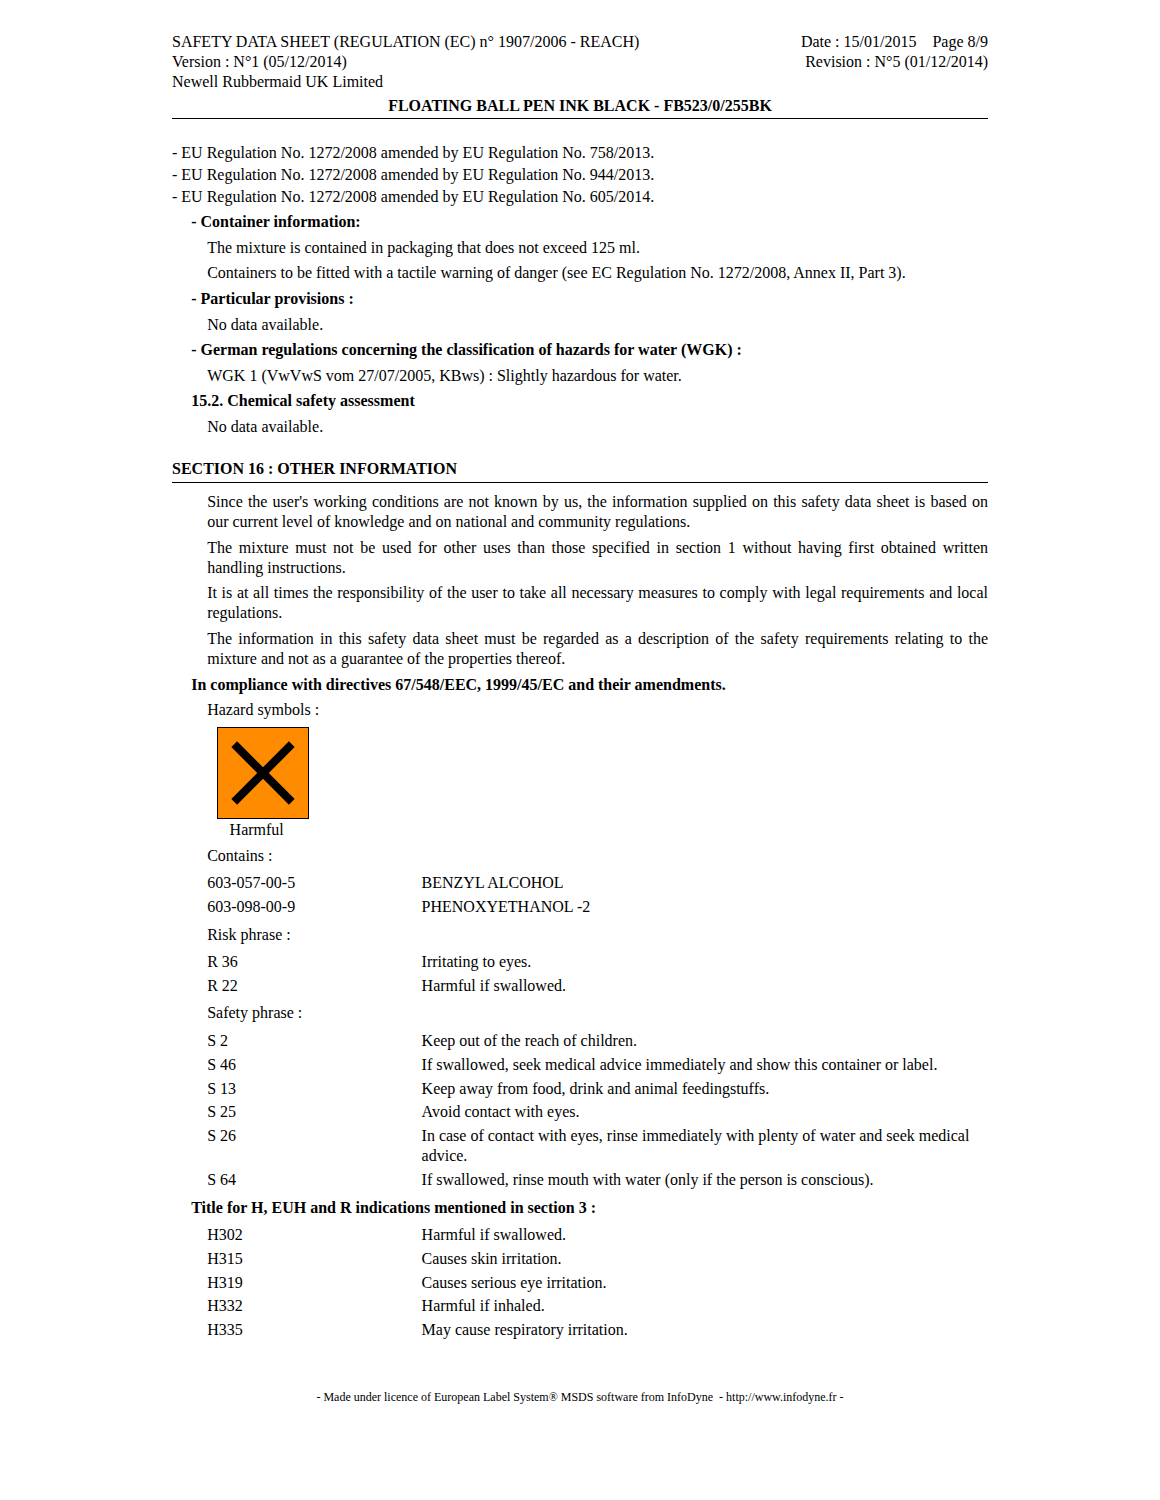SAFETY DATA SHEET (REGULATION (EC) n° 1907/2006 - REACH)
Version : N°1 (05/12/2014)
Newell Rubbermaid UK Limited
Date : 15/01/2015 Page 8/9
Revision : N°5 (01/12/2014)
FLOATING BALL PEN INK BLACK - FB523/0/255BK
- EU Regulation No. 1272/2008 amended by EU Regulation No. 758/2013.
- EU Regulation No. 1272/2008 amended by EU Regulation No. 944/2013.
- EU Regulation No. 1272/2008 amended by EU Regulation No. 605/2014.
- Container information:
The mixture is contained in packaging that does not exceed 125 ml.
Containers to be fitted with a tactile warning of danger (see EC Regulation No. 1272/2008, Annex II, Part 3).
- Particular provisions :
No data available.
- German regulations concerning the classification of hazards for water (WGK) :
WGK 1 (VwVwS vom 27/07/2005, KBws) : Slightly hazardous for water.
15.2. Chemical safety assessment
No data available.
SECTION 16 : OTHER INFORMATION
Since the user's working conditions are not known by us, the information supplied on this safety data sheet is based on our current level of knowledge and on national and community regulations.
The mixture must not be used for other uses than those specified in section 1 without having first obtained written handling instructions.
It is at all times the responsibility of the user to take all necessary measures to comply with legal requirements and local regulations.
The information in this safety data sheet must be regarded as a description of the safety requirements relating to the mixture and not as a guarantee of the properties thereof.
In compliance with directives 67/548/EEC, 1999/45/EC and their amendments.
Hazard symbols :
Harmful
Contains :
| 603-057-00-5 | BENZYL ALCOHOL |
| 603-098-00-9 | PHENOXYETHANOL -2 |
Risk phrase :
| R 36 | Irritating to eyes. |
| R 22 | Harmful if swallowed. |
Safety phrase :
| S 2 | Keep out of the reach of children. |
| S 46 | If swallowed, seek medical advice immediately and show this container or label. |
| S 13 | Keep away from food, drink and animal feedingstuffs. |
| S 25 | Avoid contact with eyes. |
| S 26 | In case of contact with eyes, rinse immediately with plenty of water and seek medical advice. |
| S 64 | If swallowed, rinse mouth with water (only if the person is conscious). |
Title for H, EUH and R indications mentioned in section 3 :
| H302 | Harmful if swallowed. |
| H315 | Causes skin irritation. |
| H319 | Causes serious eye irritation. |
| H332 | Harmful if inhaled. |
| H335 | May cause respiratory irritation. |
- Made under licence of European Label System® MSDS software from InfoDyne - http://www.infodyne.fr -